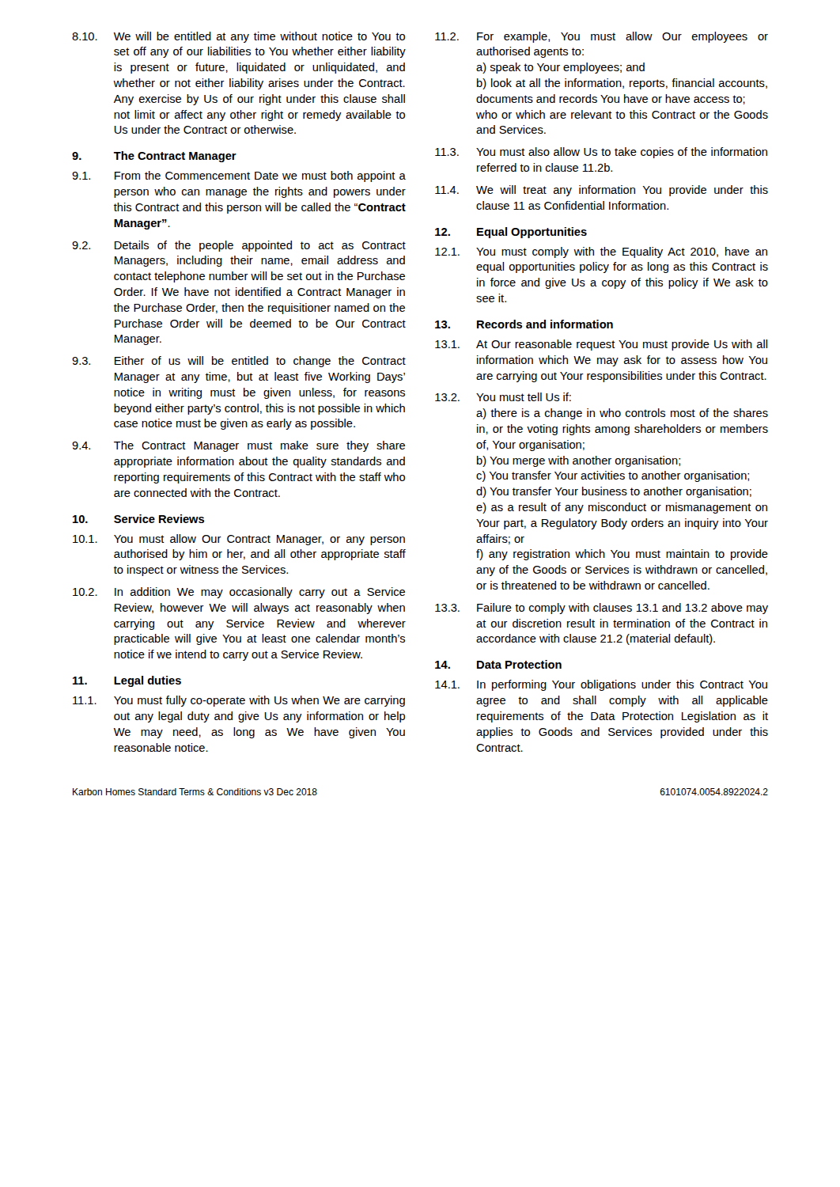8.10.
We will be entitled at any time without notice to You to set off any of our liabilities to You whether either liability is present or future, liquidated or unliquidated, and whether or not either liability arises under the Contract. Any exercise by Us of our right under this clause shall not limit or affect any other right or remedy available to Us under the Contract or otherwise.
9.
The Contract Manager
9.1.
From the Commencement Date we must both appoint a person who can manage the rights and powers under this Contract and this person will be called the “Contract Manager”.
9.2.
Details of the people appointed to act as Contract Managers, including their name, email address and contact telephone number will be set out in the Purchase Order. If We have not identified a Contract Manager in the Purchase Order, then the requisitioner named on the Purchase Order will be deemed to be Our Contract Manager.
9.3.
Either of us will be entitled to change the Contract Manager at any time, but at least five Working Days’ notice in writing must be given unless, for reasons beyond either party’s control, this is not possible in which case notice must be given as early as possible.
9.4.
The Contract Manager must make sure they share appropriate information about the quality standards and reporting requirements of this Contract with the staff who are connected with the Contract.
10.
Service Reviews
10.1.
You must allow Our Contract Manager, or any person authorised by him or her, and all other appropriate staff to inspect or witness the Services.
10.2.
In addition We may occasionally carry out a Service Review, however We will always act reasonably when carrying out any Service Review and wherever practicable will give You at least one calendar month’s notice if we intend to carry out a Service Review.
11.
Legal duties
11.1.
You must fully co-operate with Us when We are carrying out any legal duty and give Us any information or help We may need, as long as We have given You reasonable notice.
11.2.
For example, You must allow Our employees or authorised agents to: a) speak to Your employees; and b) look at all the information, reports, financial accounts, documents and records You have or have access to; who or which are relevant to this Contract or the Goods and Services.
11.3.
You must also allow Us to take copies of the information referred to in clause 11.2b.
11.4.
We will treat any information You provide under this clause 11 as Confidential Information.
12.
Equal Opportunities
12.1.
You must comply with the Equality Act 2010, have an equal opportunities policy for as long as this Contract is in force and give Us a copy of this policy if We ask to see it.
13.
Records and information
13.1.
At Our reasonable request You must provide Us with all information which We may ask for to assess how You are carrying out Your responsibilities under this Contract.
13.2.
You must tell Us if: a) there is a change in who controls most of the shares in, or the voting rights among shareholders or members of, Your organisation; b) You merge with another organisation; c) You transfer Your activities to another organisation; d) You transfer Your business to another organisation; e) as a result of any misconduct or mismanagement on Your part, a Regulatory Body orders an inquiry into Your affairs; or f) any registration which You must maintain to provide any of the Goods or Services is withdrawn or cancelled, or is threatened to be withdrawn or cancelled.
13.3.
Failure to comply with clauses 13.1 and 13.2 above may at our discretion result in termination of the Contract in accordance with clause 21.2 (material default).
14.
Data Protection
14.1.
In performing Your obligations under this Contract You agree to and shall comply with all applicable requirements of the Data Protection Legislation as it applies to Goods and Services provided under this Contract.
Karbon Homes Standard Terms & Conditions v3 Dec 2018 6101074.0054.8922024.2